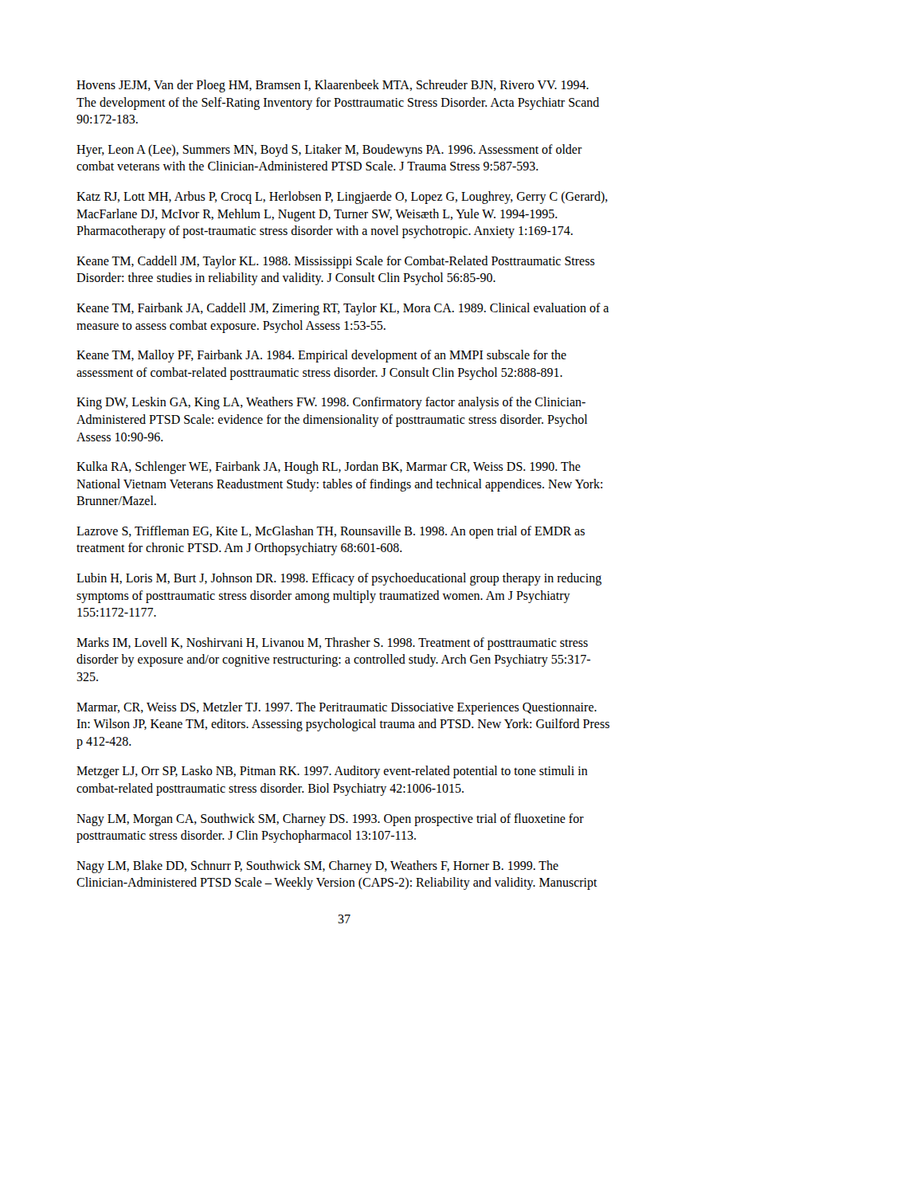Hovens JEJM, Van der Ploeg HM, Bramsen I, Klaarenbeek MTA, Schreuder BJN, Rivero VV. 1994. The development of the Self-Rating Inventory for Posttraumatic Stress Disorder. Acta Psychiatr Scand 90:172-183.
Hyer, Leon A (Lee), Summers MN, Boyd S, Litaker M, Boudewyns PA. 1996. Assessment of older combat veterans with the Clinician-Administered PTSD Scale. J Trauma Stress 9:587-593.
Katz RJ, Lott MH, Arbus P, Crocq L, Herlobsen P, Lingjaerde O, Lopez G, Loughrey, Gerry C (Gerard), MacFarlane DJ, McIvor R, Mehlum L, Nugent D, Turner SW, Weisæth L, Yule W. 1994-1995. Pharmacotherapy of post-traumatic stress disorder with a novel psychotropic. Anxiety 1:169-174.
Keane TM, Caddell JM, Taylor KL. 1988. Mississippi Scale for Combat-Related Posttraumatic Stress Disorder: three studies in reliability and validity. J Consult Clin Psychol 56:85-90.
Keane TM, Fairbank JA, Caddell JM, Zimering RT, Taylor KL, Mora CA. 1989. Clinical evaluation of a measure to assess combat exposure. Psychol Assess 1:53-55.
Keane TM, Malloy PF, Fairbank JA. 1984. Empirical development of an MMPI subscale for the assessment of combat-related posttraumatic stress disorder. J Consult Clin Psychol 52:888-891.
King DW, Leskin GA, King LA, Weathers FW. 1998. Confirmatory factor analysis of the Clinician-Administered PTSD Scale: evidence for the dimensionality of posttraumatic stress disorder. Psychol Assess 10:90-96.
Kulka RA, Schlenger WE, Fairbank JA, Hough RL, Jordan BK, Marmar CR, Weiss DS. 1990. The National Vietnam Veterans Readustment Study: tables of findings and technical appendices. New York: Brunner/Mazel.
Lazrove S, Triffleman EG, Kite L, McGlashan TH, Rounsaville B. 1998. An open trial of EMDR as treatment for chronic PTSD. Am J Orthopsychiatry 68:601-608.
Lubin H, Loris M, Burt J, Johnson DR. 1998. Efficacy of psychoeducational group therapy in reducing symptoms of posttraumatic stress disorder among multiply traumatized women. Am J Psychiatry 155:1172-1177.
Marks IM, Lovell K, Noshirvani H, Livanou M, Thrasher S. 1998. Treatment of posttraumatic stress disorder by exposure and/or cognitive restructuring: a controlled study. Arch Gen Psychiatry 55:317-325.
Marmar, CR, Weiss DS, Metzler TJ. 1997. The Peritraumatic Dissociative Experiences Questionnaire. In: Wilson JP, Keane TM, editors. Assessing psychological trauma and PTSD. New York: Guilford Press p 412-428.
Metzger LJ, Orr SP, Lasko NB, Pitman RK. 1997. Auditory event-related potential to tone stimuli in combat-related posttraumatic stress disorder. Biol Psychiatry 42:1006-1015.
Nagy LM, Morgan CA, Southwick SM, Charney DS. 1993. Open prospective trial of fluoxetine for posttraumatic stress disorder. J Clin Psychopharmacol 13:107-113.
Nagy LM, Blake DD, Schnurr P, Southwick SM, Charney D, Weathers F, Horner B. 1999. The Clinician-Administered PTSD Scale – Weekly Version (CAPS-2): Reliability and validity. Manuscript
37